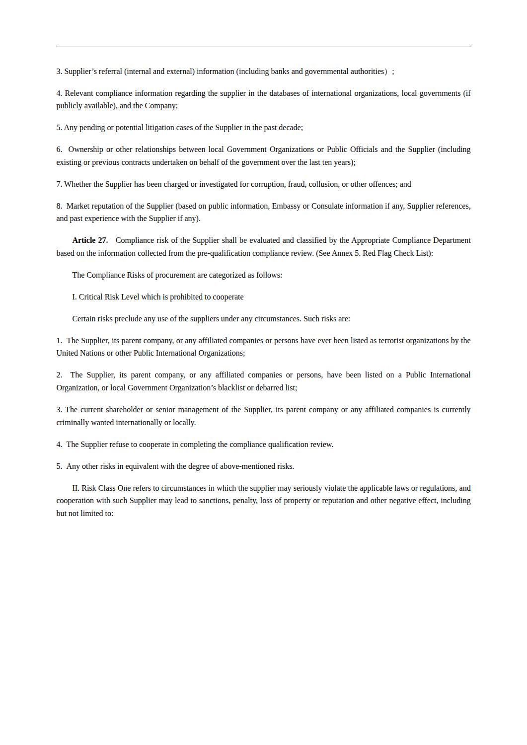3. Supplier’s referral (internal and external) information (including banks and governmental authorities）;
4. Relevant compliance information regarding the supplier in the databases of international organizations, local governments (if publicly available), and the Company;
5. Any pending or potential litigation cases of the Supplier in the past decade;
6. Ownership or other relationships between local Government Organizations or Public Officials and the Supplier (including existing or previous contracts undertaken on behalf of the government over the last ten years);
7. Whether the Supplier has been charged or investigated for corruption, fraud, collusion, or other offences; and
8. Market reputation of the Supplier (based on public information, Embassy or Consulate information if any, Supplier references, and past experience with the Supplier if any).
Article 27. Compliance risk of the Supplier shall be evaluated and classified by the Appropriate Compliance Department based on the information collected from the pre-qualification compliance review. (See Annex 5. Red Flag Check List):
The Compliance Risks of procurement are categorized as follows:
I. Critical Risk Level which is prohibited to cooperate
Certain risks preclude any use of the suppliers under any circumstances. Such risks are:
1. The Supplier, its parent company, or any affiliated companies or persons have ever been listed as terrorist organizations by the United Nations or other Public International Organizations;
2. The Supplier, its parent company, or any affiliated companies or persons, have been listed on a Public International Organization, or local Government Organization’s blacklist or debarred list;
3. The current shareholder or senior management of the Supplier, its parent company or any affiliated companies is currently criminally wanted internationally or locally.
4. The Supplier refuse to cooperate in completing the compliance qualification review.
5. Any other risks in equivalent with the degree of above-mentioned risks.
II. Risk Class One refers to circumstances in which the supplier may seriously violate the applicable laws or regulations, and cooperation with such Supplier may lead to sanctions, penalty, loss of property or reputation and other negative effect, including but not limited to: